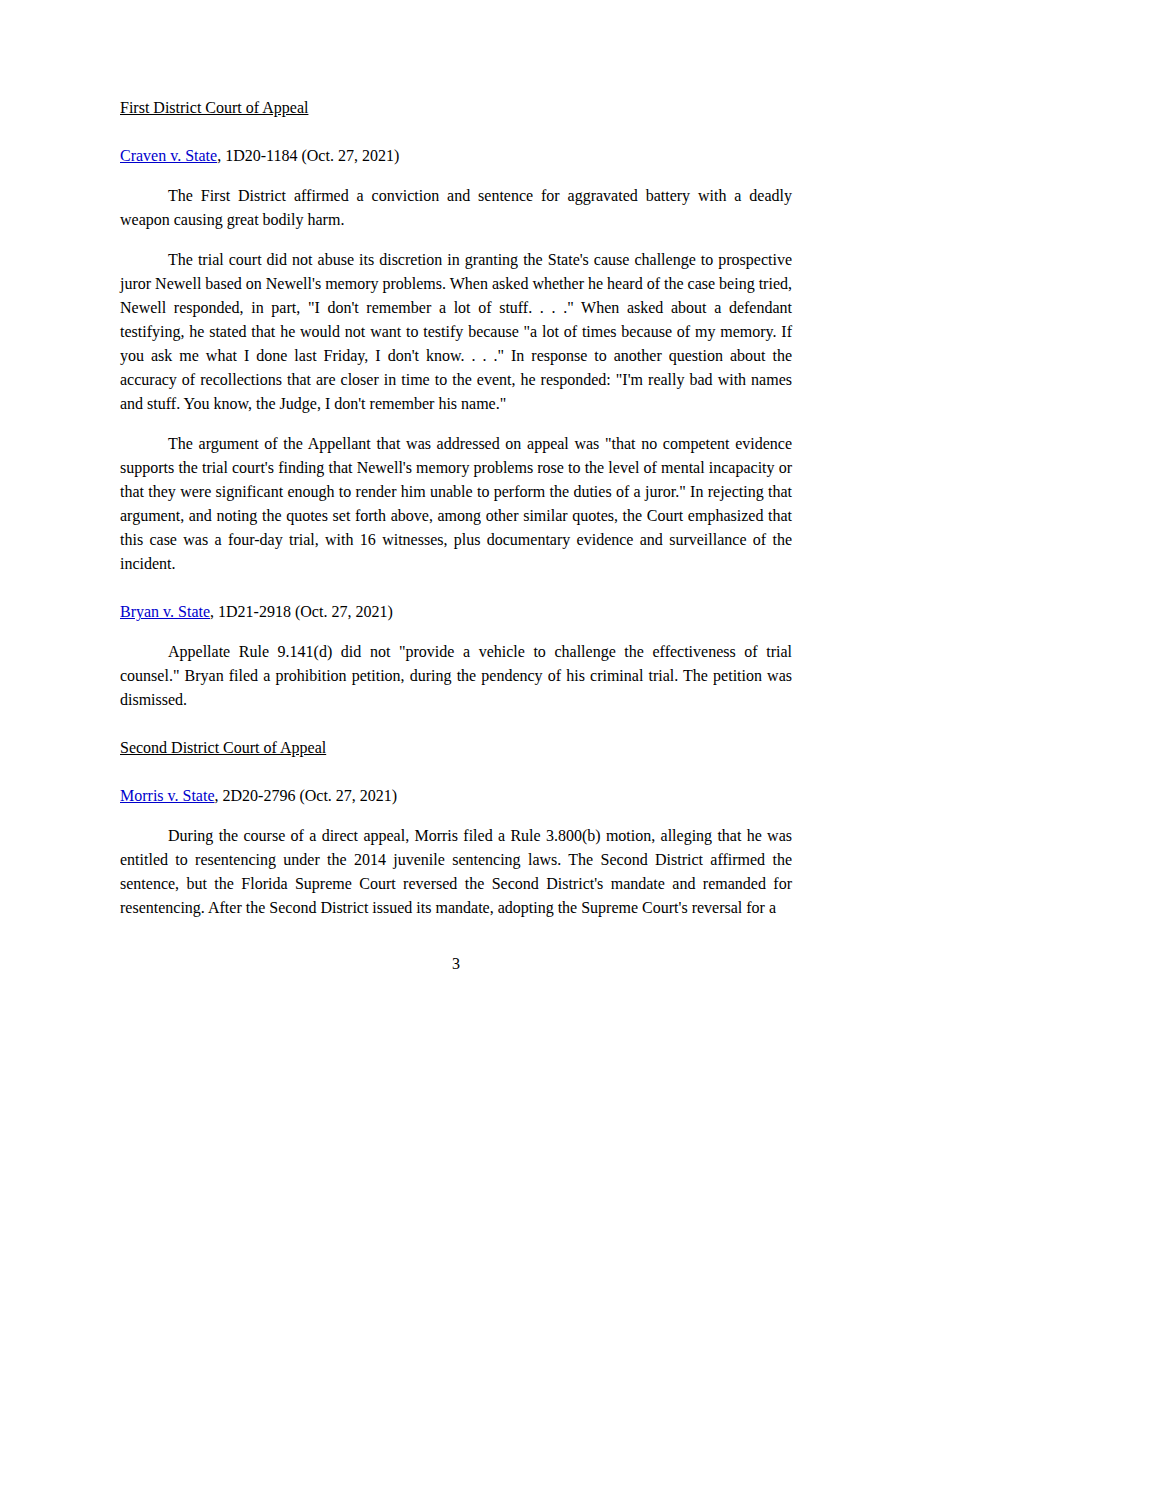First District Court of Appeal
Craven v. State, 1D20-1184 (Oct. 27, 2021)
The First District affirmed a conviction and sentence for aggravated battery with a deadly weapon causing great bodily harm.
The trial court did not abuse its discretion in granting the State's cause challenge to prospective juror Newell based on Newell's memory problems. When asked whether he heard of the case being tried, Newell responded, in part, "I don't remember a lot of stuff. . . ." When asked about a defendant testifying, he stated that he would not want to testify because "a lot of times because of my memory. If you ask me what I done last Friday, I don't know. . . ." In response to another question about the accuracy of recollections that are closer in time to the event, he responded: "I'm really bad with names and stuff. You know, the Judge, I don't remember his name."
The argument of the Appellant that was addressed on appeal was "that no competent evidence supports the trial court's finding that Newell's memory problems rose to the level of mental incapacity or that they were significant enough to render him unable to perform the duties of a juror." In rejecting that argument, and noting the quotes set forth above, among other similar quotes, the Court emphasized that this case was a four-day trial, with 16 witnesses, plus documentary evidence and surveillance of the incident.
Bryan v. State, 1D21-2918 (Oct. 27, 2021)
Appellate Rule 9.141(d) did not "provide a vehicle to challenge the effectiveness of trial counsel." Bryan filed a prohibition petition, during the pendency of his criminal trial. The petition was dismissed.
Second District Court of Appeal
Morris v. State, 2D20-2796 (Oct. 27, 2021)
During the course of a direct appeal, Morris filed a Rule 3.800(b) motion, alleging that he was entitled to resentencing under the 2014 juvenile sentencing laws. The Second District affirmed the sentence, but the Florida Supreme Court reversed the Second District's mandate and remanded for resentencing. After the Second District issued its mandate, adopting the Supreme Court's reversal for a
3